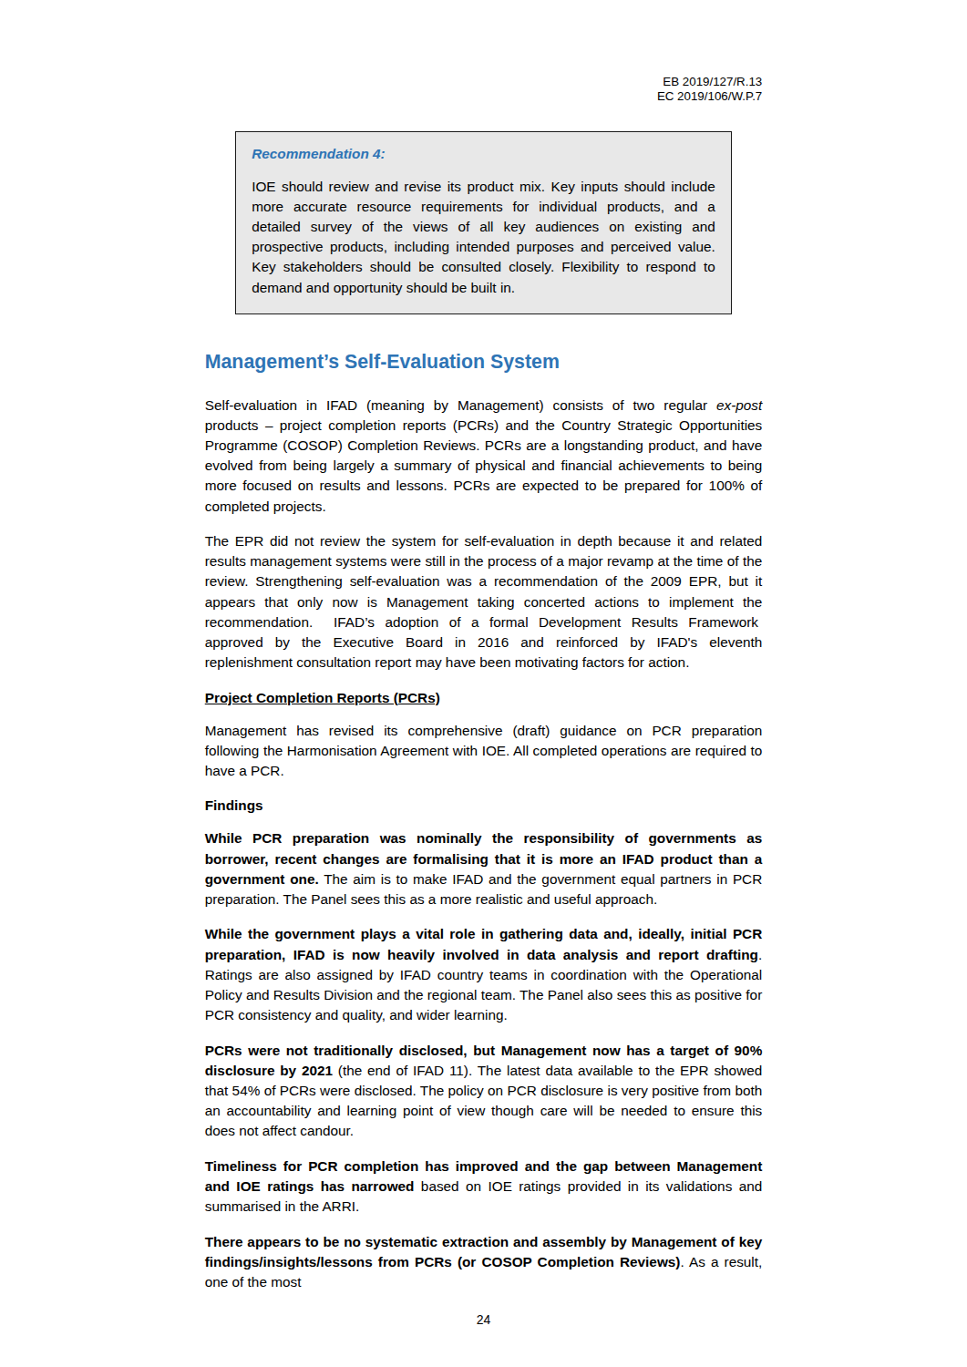EB 2019/127/R.13
EC 2019/106/W.P.7
Recommendation 4:
IOE should review and revise its product mix. Key inputs should include more accurate resource requirements for individual products, and a detailed survey of the views of all key audiences on existing and prospective products, including intended purposes and perceived value. Key stakeholders should be consulted closely. Flexibility to respond to demand and opportunity should be built in.
Management’s Self-Evaluation System
Self-evaluation in IFAD (meaning by Management) consists of two regular ex-post products – project completion reports (PCRs) and the Country Strategic Opportunities Programme (COSOP) Completion Reviews. PCRs are a longstanding product, and have evolved from being largely a summary of physical and financial achievements to being more focused on results and lessons. PCRs are expected to be prepared for 100% of completed projects.
The EPR did not review the system for self-evaluation in depth because it and related results management systems were still in the process of a major revamp at the time of the review. Strengthening self-evaluation was a recommendation of the 2009 EPR, but it appears that only now is Management taking concerted actions to implement the recommendation. IFAD’s adoption of a formal Development Results Framework approved by the Executive Board in 2016 and reinforced by IFAD's eleventh replenishment consultation report may have been motivating factors for action.
Project Completion Reports (PCRs)
Management has revised its comprehensive (draft) guidance on PCR preparation following the Harmonisation Agreement with IOE. All completed operations are required to have a PCR.
Findings
While PCR preparation was nominally the responsibility of governments as borrower, recent changes are formalising that it is more an IFAD product than a government one. The aim is to make IFAD and the government equal partners in PCR preparation. The Panel sees this as a more realistic and useful approach.
While the government plays a vital role in gathering data and, ideally, initial PCR preparation, IFAD is now heavily involved in data analysis and report drafting. Ratings are also assigned by IFAD country teams in coordination with the Operational Policy and Results Division and the regional team. The Panel also sees this as positive for PCR consistency and quality, and wider learning.
PCRs were not traditionally disclosed, but Management now has a target of 90% disclosure by 2021 (the end of IFAD 11). The latest data available to the EPR showed that 54% of PCRs were disclosed. The policy on PCR disclosure is very positive from both an accountability and learning point of view though care will be needed to ensure this does not affect candour.
Timeliness for PCR completion has improved and the gap between Management and IOE ratings has narrowed based on IOE ratings provided in its validations and summarised in the ARRI.
There appears to be no systematic extraction and assembly by Management of key findings/insights/lessons from PCRs (or COSOP Completion Reviews). As a result, one of the most
24